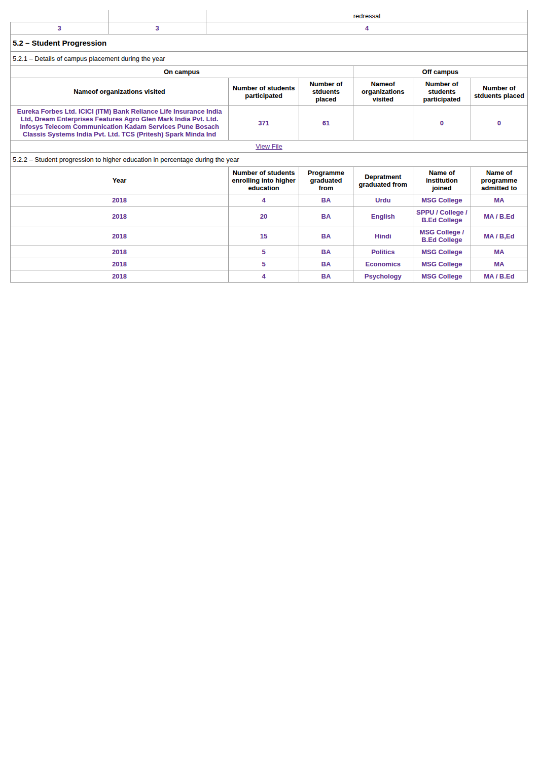| | | redressal |
| 3 | 3 | 4 |
| 5.2 – Student Progression |
| 5.2.1 – Details of campus placement during the year |
| On campus | Off campus |
| Nameof organizations visited | Number of students participated | Number of stduents placed | Nameof organizations visited | Number of students participated | Number of stduents placed |
| Eureka Forbes Ltd. ICICI (ITM) Bank Reliance Life Insurance India Ltd, Dream Enterprises Features Agro Glen Mark India Pvt. Ltd. Infosys Telecom Communication Kadam Services Pune Bosach Classis Systems India Pvt. Ltd. TCS (Pritesh) Spark Minda Ind | 371 | 61 | | 0 | 0 |
| View File |
| 5.2.2 – Student progression to higher education in percentage during the year |
| Year | Number of students enrolling into higher education | Programme graduated from | Depratment graduated from | Name of institution joined | Name of programme admitted to |
| 2018 | 4 | BA | Urdu | MSG College | MA |
| 2018 | 20 | BA | English | SPPU / College / B.Ed College | MA / B.Ed |
| 2018 | 15 | BA | Hindi | MSG College / B.Ed College | MA / B,Ed |
| 2018 | 5 | BA | Politics | MSG College | MA |
| 2018 | 5 | BA | Economics | MSG College | MA |
| 2018 | 4 | BA | Psychology | MSG College | MA / B.Ed |